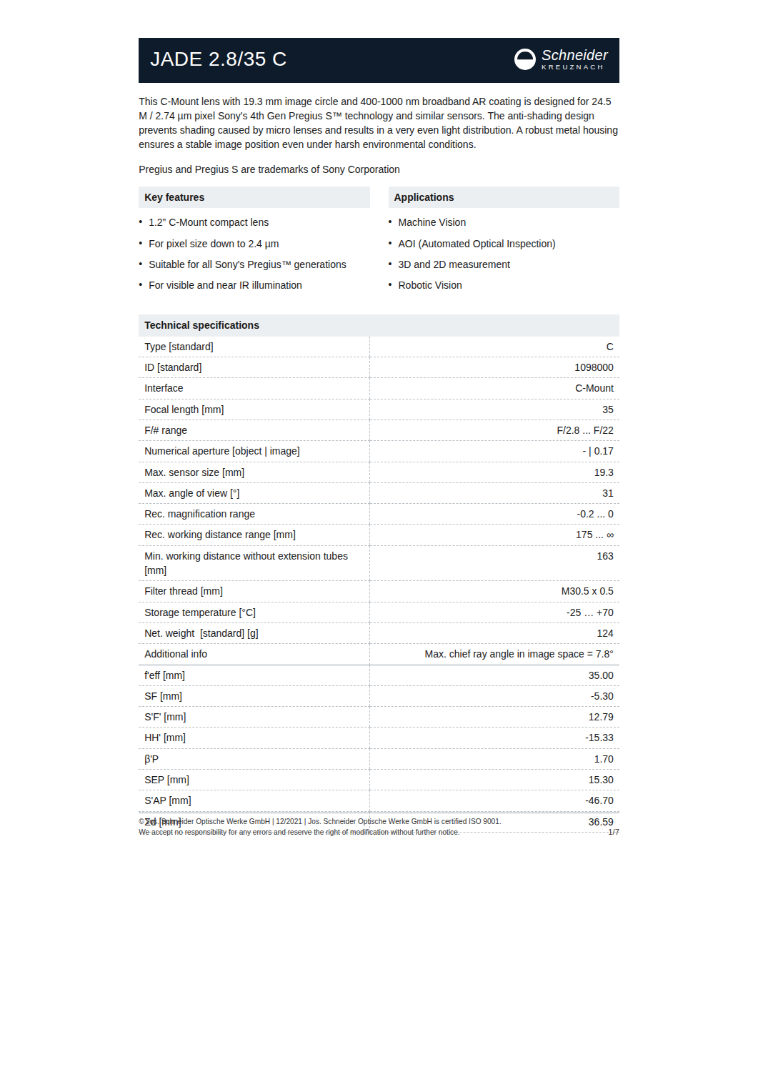JADE 2.8/35 C
Schneider
KREUZNACH
This C-Mount lens with 19.3 mm image circle and 400-1000 nm broadband AR coating is designed for 24.5 M / 2.74 µm pixel Sony's 4th Gen Pregius S™ technology and similar sensors. The anti-shading design prevents shading caused by micro lenses and results in a very even light distribution. A robust metal housing ensures a stable image position even under harsh environmental conditions.
Pregius and Pregius S are trademarks of Sony Corporation
Key features
1.2” C-Mount compact lens
For pixel size down to 2.4 µm
Suitable for all Sony's Pregius™ generations
For visible and near IR illumination
Applications
Machine Vision
AOI (Automated Optical Inspection)
3D and 2D measurement
Robotic Vision
Technical specifications
| Type [standard] | C |
| ID [standard] | 1098000 |
| Interface | C-Mount |
| Focal length [mm] | 35 |
| F/# range | F/2.8 ... F/22 |
| Numerical aperture [object / image] | - / 0.17 |
| Max. sensor size [mm] | 19.3 |
| Max. angle of view [°] | 31 |
| Rec. magnification range | -0.2 ... 0 |
| Rec. working distance range [mm] | 175 ... ∞ |
| Min. working distance without extension tubes [mm] | 163 |
| Filter thread [mm] | M30.5 x 0.5 |
| Storage temperature [°C] | -25 … +70 |
| Net. weight [standard] [g] | 124 |
| Additional info | Max. chief ray angle in image space = 7.8° |
| f'eff [mm] | 35.00 |
| SF [mm] | -5.30 |
| S'F' [mm] | 12.79 |
| HH' [mm] | -15.33 |
| β'P | 1.70 |
| SEP [mm] | 15.30 |
| S'AP [mm] | -46.70 |
| Σd [mm] | 36.59 |
© Jos. Schneider Optische Werke GmbH | 12/2021 | Jos. Schneider Optische Werke GmbH is certified ISO 9001.
We accept no responsibility for any errors and reserve the right of modification without further notice.
1/7